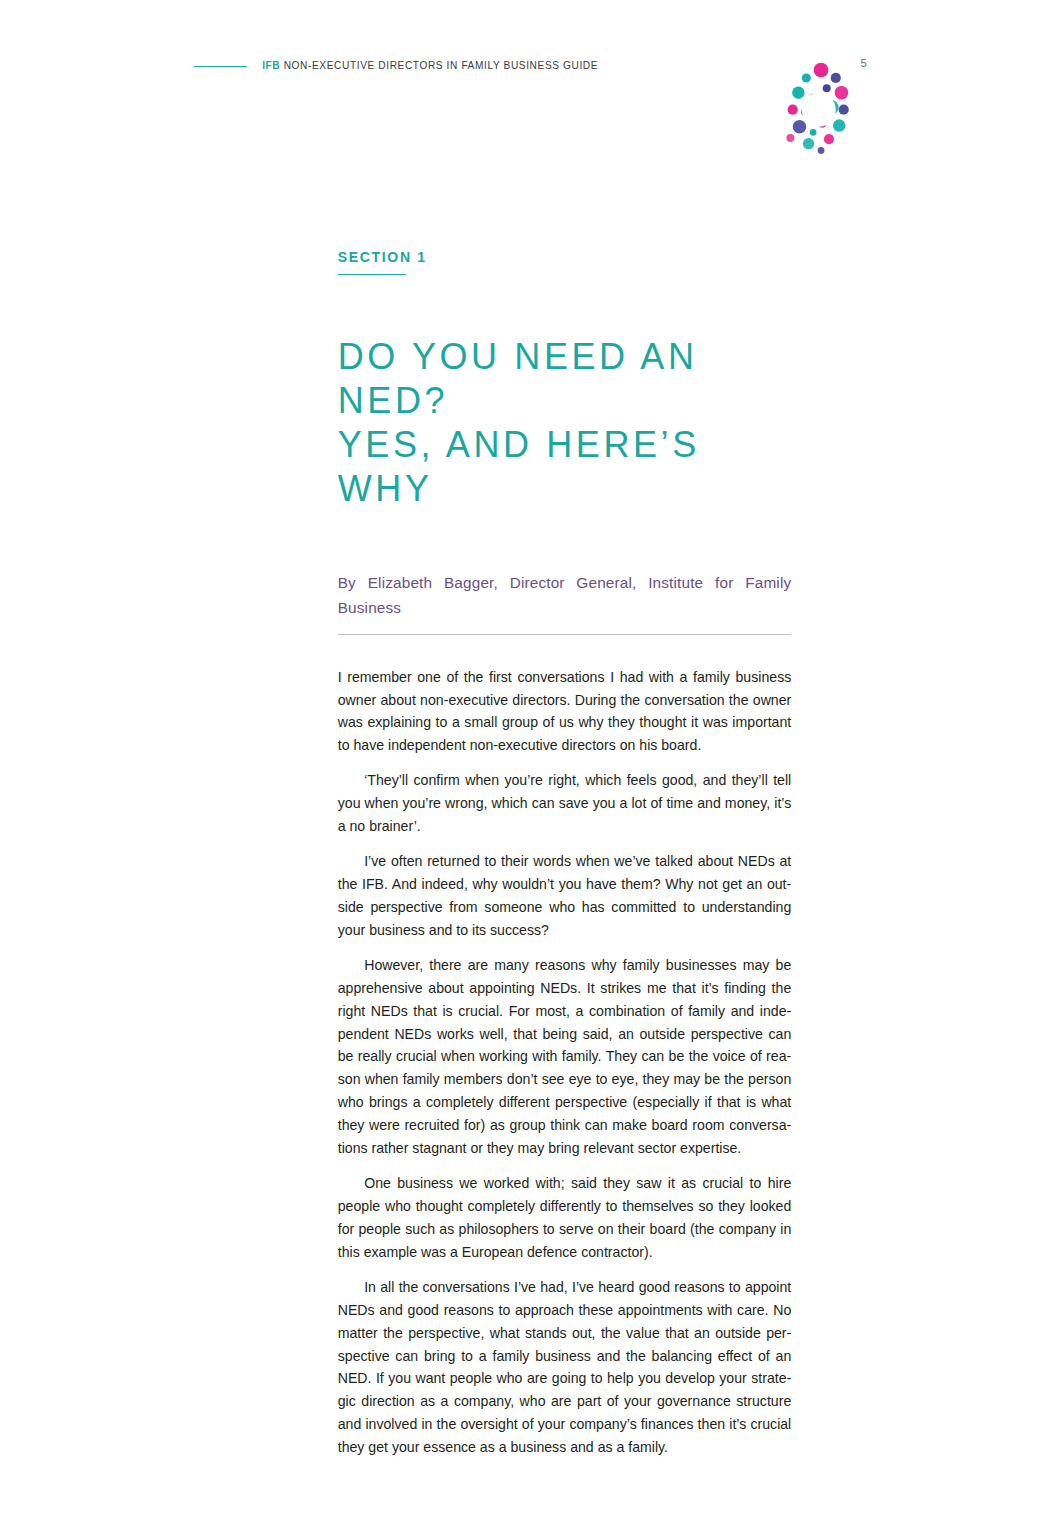IFB NON-EXECUTIVE DIRECTORS IN FAMILY BUSINESS GUIDE
5
SECTION 1
Do you need an NED?
Yes, and here’s why
By Elizabeth Bagger, Director General, Institute for Family Business
I remember one of the first conversations I had with a family business owner about non-executive directors. During the conversation the owner was explaining to a small group of us why they thought it was important to have independent non-executive directors on his board.
‘They’ll confirm when you’re right, which feels good, and they’ll tell you when you’re wrong, which can save you a lot of time and money, it’s a no brainer’.
I’ve often returned to their words when we’ve talked about NEDs at the IFB. And indeed, why wouldn’t you have them? Why not get an outside perspective from someone who has committed to understanding your business and to its success?
However, there are many reasons why family businesses may be apprehensive about appointing NEDs. It strikes me that it’s finding the right NEDs that is crucial. For most, a combination of family and independent NEDs works well, that being said, an outside perspective can be really crucial when working with family. They can be the voice of reason when family members don’t see eye to eye, they may be the person who brings a completely different perspective (especially if that is what they were recruited for) as group think can make board room conversations rather stagnant or they may bring relevant sector expertise.
One business we worked with; said they saw it as crucial to hire people who thought completely differently to themselves so they looked for people such as philosophers to serve on their board (the company in this example was a European defence contractor).
In all the conversations I’ve had, I’ve heard good reasons to appoint NEDs and good reasons to approach these appointments with care. No matter the perspective, what stands out, the value that an outside perspective can bring to a family business and the balancing effect of an NED. If you want people who are going to help you develop your strategic direction as a company, who are part of your governance structure and involved in the oversight of your company’s finances then it’s crucial they get your essence as a business and as a family.